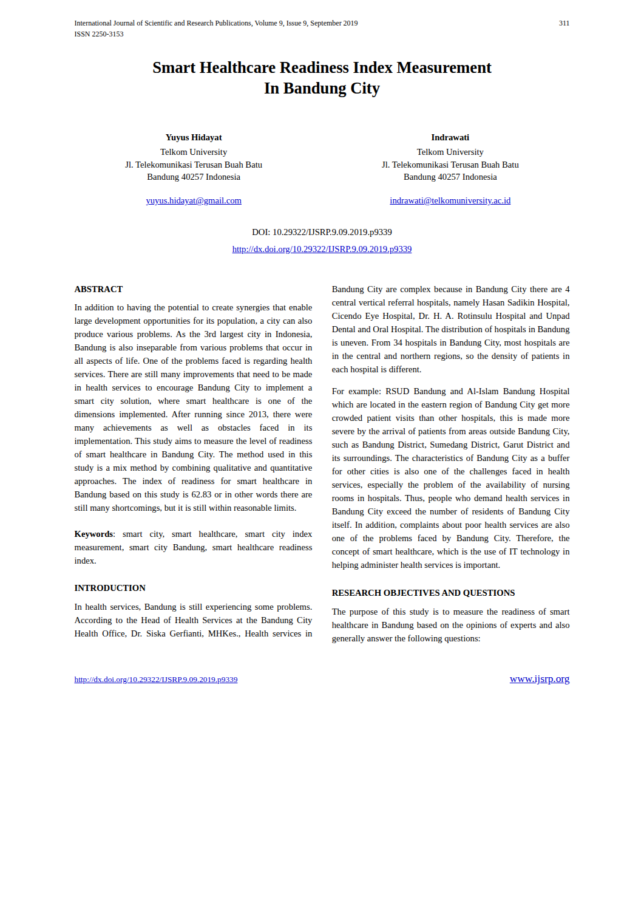International Journal of Scientific and Research Publications, Volume 9, Issue 9, September 2019
ISSN 2250-3153
311
Smart Healthcare Readiness Index Measurement
In Bandung City
Yuyus Hidayat
Telkom University
Jl. Telekomunikasi Terusan Buah Batu
Bandung 40257 Indonesia
yuyus.hidayat@gmail.com
Indrawati
Telkom University
Jl. Telekomunikasi Terusan Buah Batu
Bandung 40257 Indonesia
indrawati@telkomuniversity.ac.id
DOI: 10.29322/IJSRP.9.09.2019.p9339
http://dx.doi.org/10.29322/IJSRP.9.09.2019.p9339
ABSTRACT
In addition to having the potential to create synergies that enable large development opportunities for its population, a city can also produce various problems. As the 3rd largest city in Indonesia, Bandung is also inseparable from various problems that occur in all aspects of life. One of the problems faced is regarding health services. There are still many improvements that need to be made in health services to encourage Bandung City to implement a smart city solution, where smart healthcare is one of the dimensions implemented. After running since 2013, there were many achievements as well as obstacles faced in its implementation. This study aims to measure the level of readiness of smart healthcare in Bandung City. The method used in this study is a mix method by combining qualitative and quantitative approaches. The index of readiness for smart healthcare in Bandung based on this study is 62.83 or in other words there are still many shortcomings, but it is still within reasonable limits.
Keywords: smart city, smart healthcare, smart city index measurement, smart city Bandung, smart healthcare readiness index.
INTRODUCTION
In health services, Bandung is still experiencing some problems. According to the Head of Health Services at the Bandung City Health Office, Dr. Siska Gerfianti, MHKes., Health services in Bandung City are complex because in Bandung City there are 4 central vertical referral hospitals, namely Hasan Sadikin Hospital, Cicendo Eye Hospital, Dr. H. A. Rotinsulu Hospital and Unpad Dental and Oral Hospital. The distribution of hospitals in Bandung is uneven. From 34 hospitals in Bandung City, most hospitals are in the central and northern regions, so the density of patients in each hospital is different.
For example: RSUD Bandung and Al-Islam Bandung Hospital which are located in the eastern region of Bandung City get more crowded patient visits than other hospitals, this is made more severe by the arrival of patients from areas outside Bandung City, such as Bandung District, Sumedang District, Garut District and its surroundings. The characteristics of Bandung City as a buffer for other cities is also one of the challenges faced in health services, especially the problem of the availability of nursing rooms in hospitals. Thus, people who demand health services in Bandung City exceed the number of residents of Bandung City itself. In addition, complaints about poor health services are also one of the problems faced by Bandung City. Therefore, the concept of smart healthcare, which is the use of IT technology in helping administer health services is important.
RESEARCH OBJECTIVES AND QUESTIONS
The purpose of this study is to measure the readiness of smart healthcare in Bandung based on the opinions of experts and also generally answer the following questions:
http://dx.doi.org/10.29322/IJSRP.9.09.2019.p9339
www.ijsrp.org